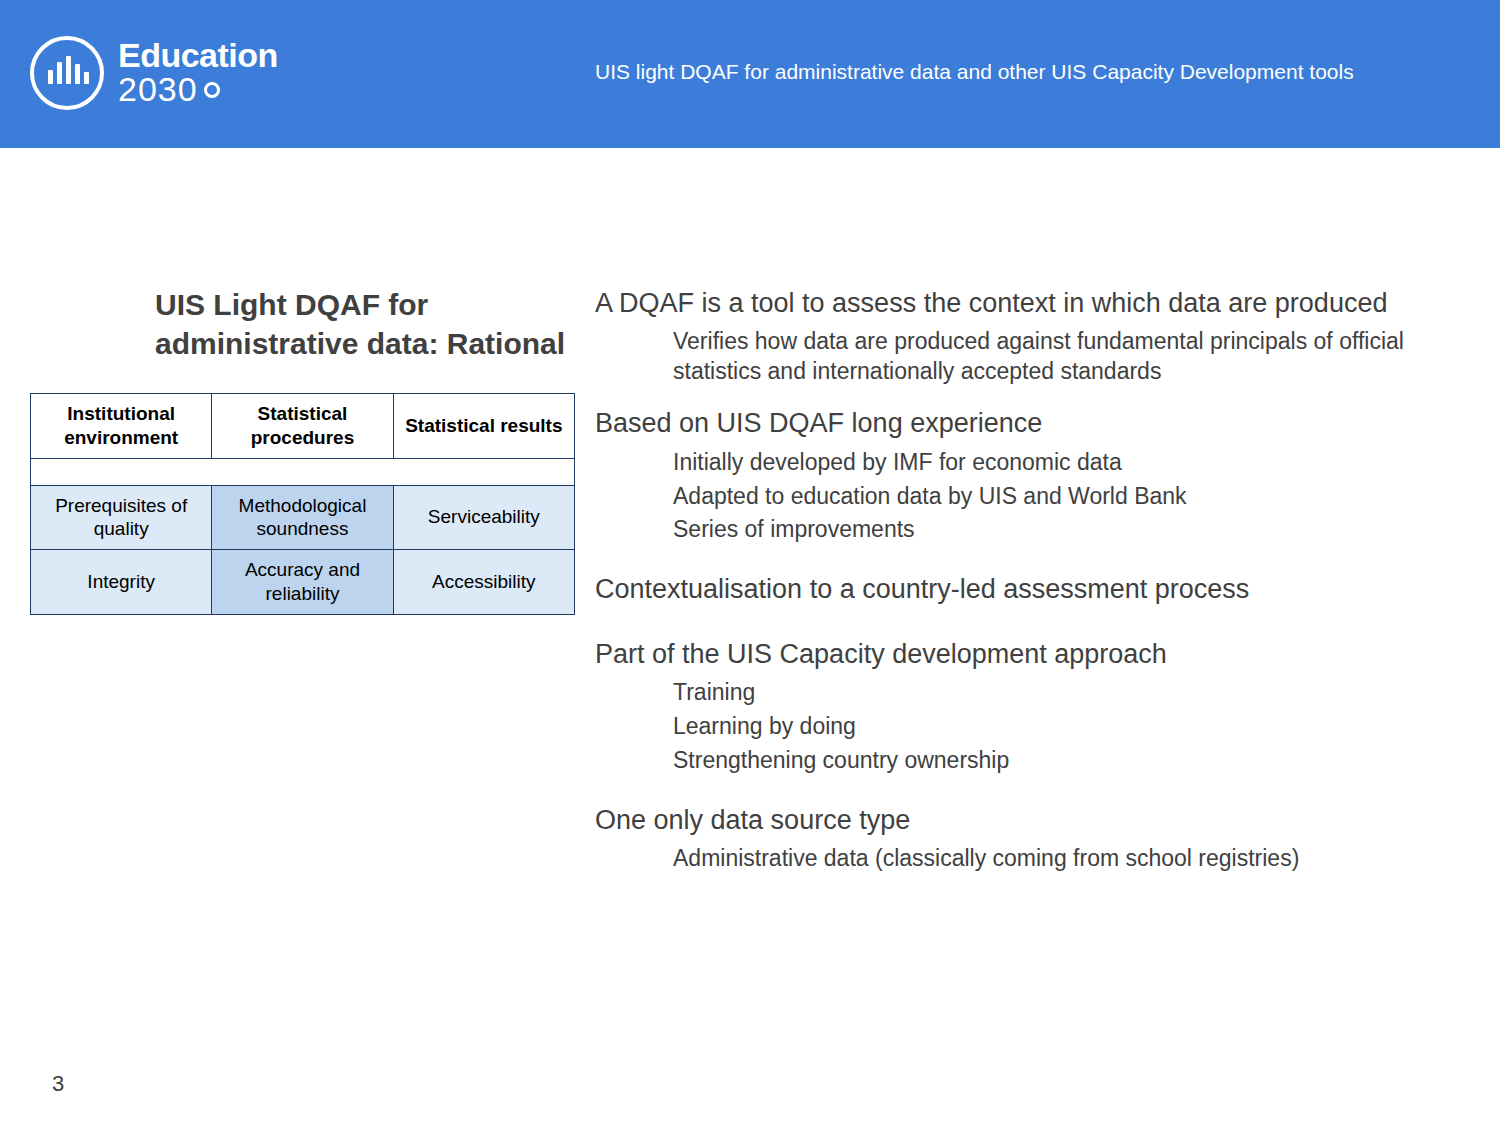Education
2030
UIS light DQAF for administrative data and other UIS Capacity Development tools
UIS Light DQAF for administrative data: Rational
| Institutional environment | Statistical procedures | Statistical results |
| --- | --- | --- |
| Prerequisites of quality | Methodological soundness | Serviceability |
| Integrity | Accuracy and reliability | Accessibility |
A DQAF is a tool to assess the context in which data are produced
Verifies how data are produced against fundamental principals of official statistics and internationally accepted standards
Based on UIS DQAF long experience
Initially developed by IMF for economic data
Adapted to education data by UIS and World Bank
Series of improvements
Contextualisation to a country-led assessment process
Part of the UIS Capacity development approach
Training
Learning by doing
Strengthening country ownership
One only data source type
Administrative data (classically coming from school registries)
3